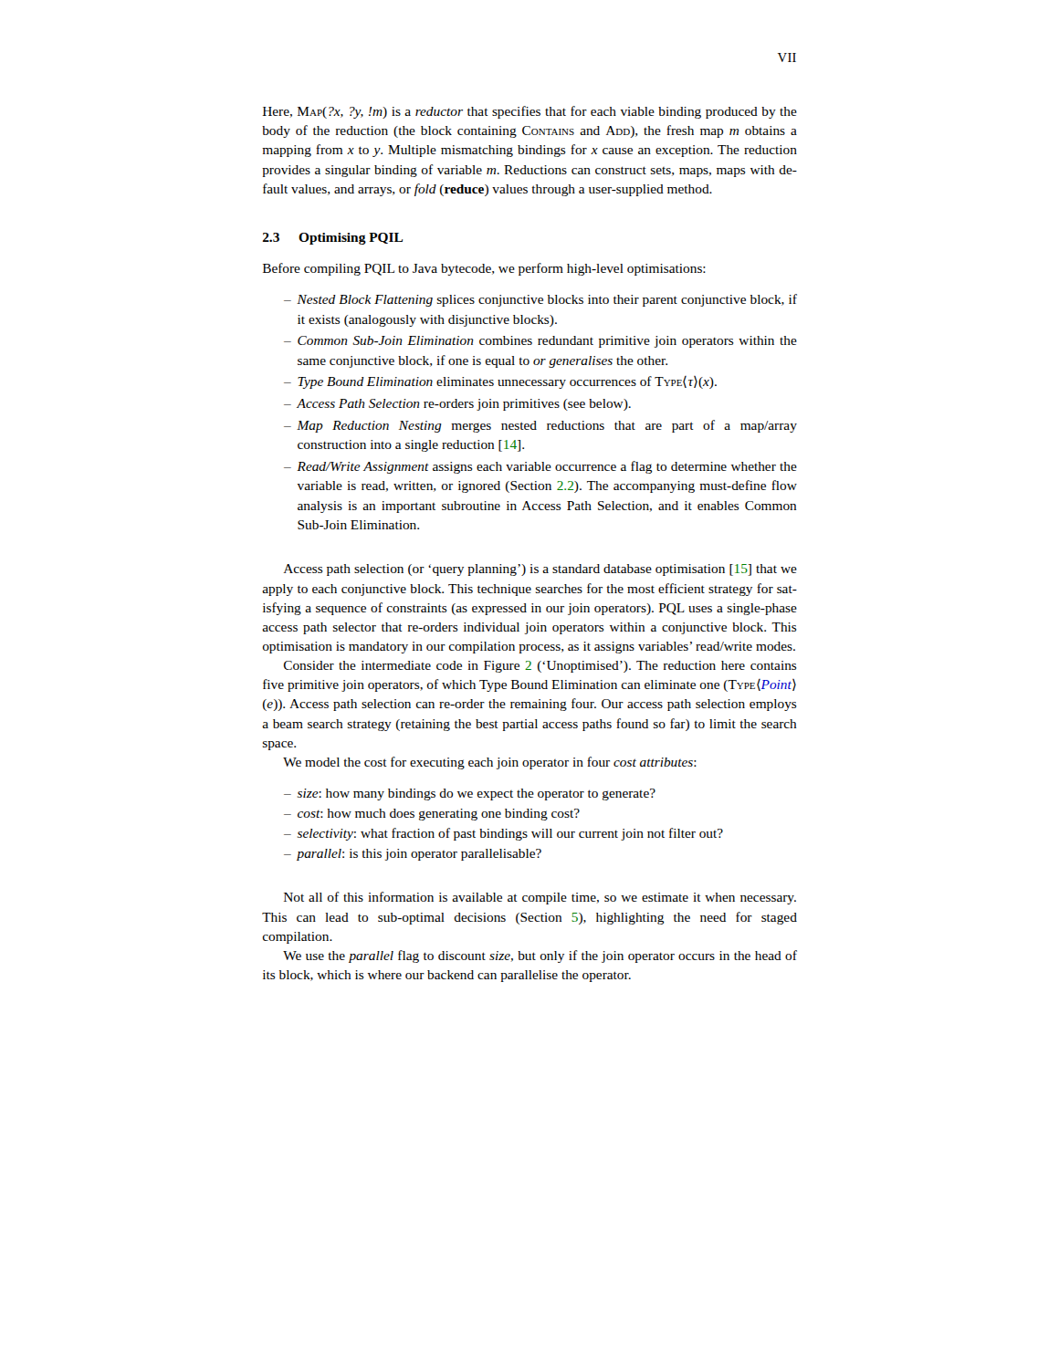VII
Here, Map(?x, ?y, !m) is a reductor that specifies that for each viable binding produced by the body of the reduction (the block containing Contains and Add), the fresh map m obtains a mapping from x to y. Multiple mismatching bindings for x cause an exception. The reduction provides a singular binding of variable m. Reductions can construct sets, maps, maps with default values, and arrays, or fold (reduce) values through a user-supplied method.
2.3 Optimising PQIL
Before compiling PQIL to Java bytecode, we perform high-level optimisations:
Nested Block Flattening splices conjunctive blocks into their parent conjunctive block, if it exists (analogously with disjunctive blocks).
Common Sub-Join Elimination combines redundant primitive join operators within the same conjunctive block, if one is equal to or generalises the other.
Type Bound Elimination eliminates unnecessary occurrences of Type⟨τ⟩(x).
Access Path Selection re-orders join primitives (see below).
Map Reduction Nesting merges nested reductions that are part of a map/array construction into a single reduction [14].
Read/Write Assignment assigns each variable occurrence a flag to determine whether the variable is read, written, or ignored (Section 2.2). The accompanying must-define flow analysis is an important subroutine in Access Path Selection, and it enables Common Sub-Join Elimination.
Access path selection (or ‘query planning’) is a standard database optimisation [15] that we apply to each conjunctive block. This technique searches for the most efficient strategy for satisfying a sequence of constraints (as expressed in our join operators). PQL uses a single-phase access path selector that re-orders individual join operators within a conjunctive block. This optimisation is mandatory in our compilation process, as it assigns variables’ read/write modes.
Consider the intermediate code in Figure 2 (‘Unoptimised’). The reduction here contains five primitive join operators, of which Type Bound Elimination can eliminate one (Type⟨Point⟩(e)). Access path selection can re-order the remaining four. Our access path selection employs a beam search strategy (retaining the best partial access paths found so far) to limit the search space.
We model the cost for executing each join operator in four cost attributes:
size: how many bindings do we expect the operator to generate?
cost: how much does generating one binding cost?
selectivity: what fraction of past bindings will our current join not filter out?
parallel: is this join operator parallelisable?
Not all of this information is available at compile time, so we estimate it when necessary. This can lead to sub-optimal decisions (Section 5), highlighting the need for staged compilation.
We use the parallel flag to discount size, but only if the join operator occurs in the head of its block, which is where our backend can parallelise the operator.